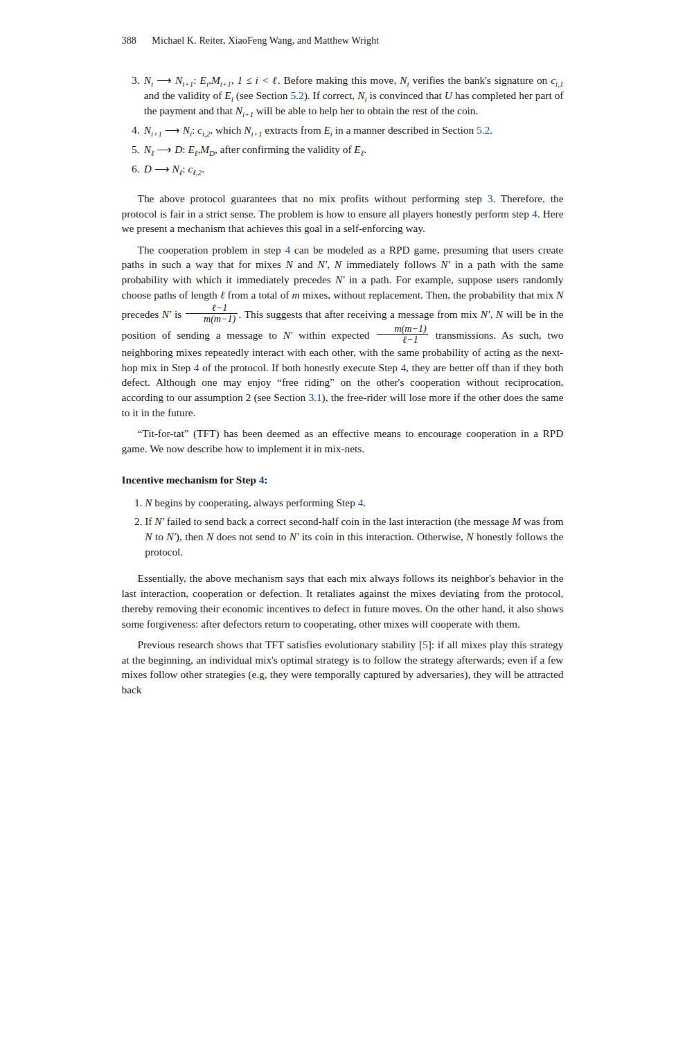388 Michael K. Reiter, XiaoFeng Wang, and Matthew Wright
3. Ni ⟶ Ni+1: Ei,Mi+1, 1 ≤ i < ℓ. Before making this move, Ni verifies the bank's signature on ci,1 and the validity of Ei (see Section 5.2). If correct, Ni is convinced that U has completed her part of the payment and that Ni+1 will be able to help her to obtain the rest of the coin.
4. Ni+1 ⟶ Ni: ci,2, which Ni+1 extracts from Ei in a manner described in Section 5.2.
5. Nℓ ⟶ D: Eℓ,MD, after confirming the validity of Eℓ.
6. D ⟶ Nℓ: cℓ,2.
The above protocol guarantees that no mix profits without performing step 3. Therefore, the protocol is fair in a strict sense. The problem is how to ensure all players honestly perform step 4. Here we present a mechanism that achieves this goal in a self-enforcing way.
The cooperation problem in step 4 can be modeled as a RPD game, presuming that users create paths in such a way that for mixes N and N′, N immediately follows N′ in a path with the same probability with which it immediately precedes N′ in a path. For example, suppose users randomly choose paths of length ℓ from a total of m mixes, without replacement. Then, the probability that mix N precedes N′ is ℓ−1 m(m−1). This suggests that after receiving a message from mix N′, N will be in the position of sending a message to N′ within expected m(m−1) ℓ−1 transmissions. As such, two neighboring mixes repeatedly interact with each other, with the same probability of acting as the next-hop mix in Step 4 of the protocol. If both honestly execute Step 4, they are better off than if they both defect. Although one may enjoy “free riding” on the other's cooperation without reciprocation, according to our assumption 2 (see Section 3.1), the free-rider will lose more if the other does the same to it in the future.
“Tit-for-tat” (TFT) has been deemed as an effective means to encourage cooperation in a RPD game. We now describe how to implement it in mix-nets.
Incentive mechanism for Step 4:
N begins by cooperating, always performing Step 4.
If N′ failed to send back a correct second-half coin in the last interaction (the message M was from N to N′), then N does not send to N′ its coin in this interaction. Otherwise, N honestly follows the protocol.
Essentially, the above mechanism says that each mix always follows its neighbor's behavior in the last interaction, cooperation or defection. It retaliates against the mixes deviating from the protocol, thereby removing their economic incentives to defect in future moves. On the other hand, it also shows some forgiveness: after defectors return to cooperating, other mixes will cooperate with them.
Previous research shows that TFT satisfies evolutionary stability [5]: if all mixes play this strategy at the beginning, an individual mix's optimal strategy is to follow the strategy afterwards; even if a few mixes follow other strategies (e.g, they were temporally captured by adversaries), they will be attracted back